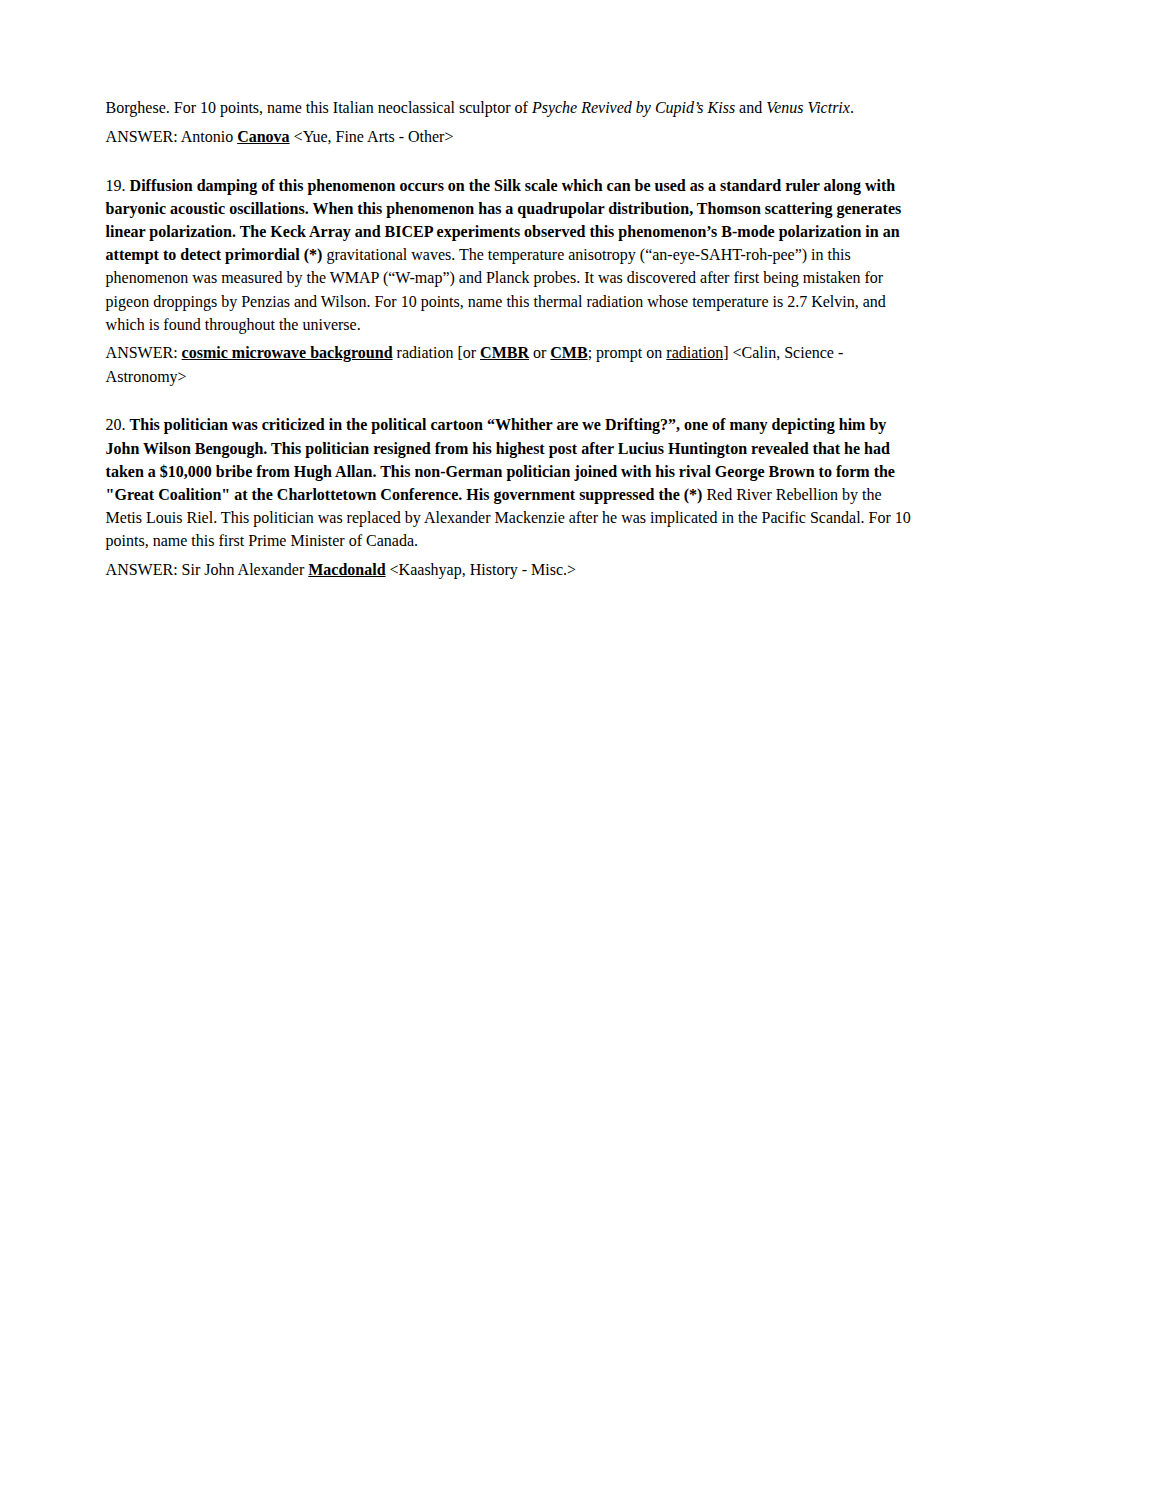Borghese. For 10 points, name this Italian neoclassical sculptor of Psyche Revived by Cupid’s Kiss and Venus Victrix.
ANSWER: Antonio Canova <Yue, Fine Arts - Other>
19. Diffusion damping of this phenomenon occurs on the Silk scale which can be used as a standard ruler along with baryonic acoustic oscillations. When this phenomenon has a quadrupolar distribution, Thomson scattering generates linear polarization. The Keck Array and BICEP experiments observed this phenomenon’s B-mode polarization in an attempt to detect primordial (*) gravitational waves. The temperature anisotropy (“an-eye-SAHT-roh-pee”) in this phenomenon was measured by the WMAP (“W-map”) and Planck probes. It was discovered after first being mistaken for pigeon droppings by Penzias and Wilson. For 10 points, name this thermal radiation whose temperature is 2.7 Kelvin, and which is found throughout the universe.
ANSWER: cosmic microwave background radiation [or CMBR or CMB; prompt on radiation] <Calin, Science - Astronomy>
20. This politician was criticized in the political cartoon “Whither are we Drifting?”, one of many depicting him by John Wilson Bengough. This politician resigned from his highest post after Lucius Huntington revealed that he had taken a $10,000 bribe from Hugh Allan. This non-German politician joined with his rival George Brown to form the "Great Coalition" at the Charlottetown Conference. His government suppressed the (*) Red River Rebellion by the Metis Louis Riel. This politician was replaced by Alexander Mackenzie after he was implicated in the Pacific Scandal. For 10 points, name this first Prime Minister of Canada.
ANSWER: Sir John Alexander Macdonald <Kaashyap, History - Misc.>